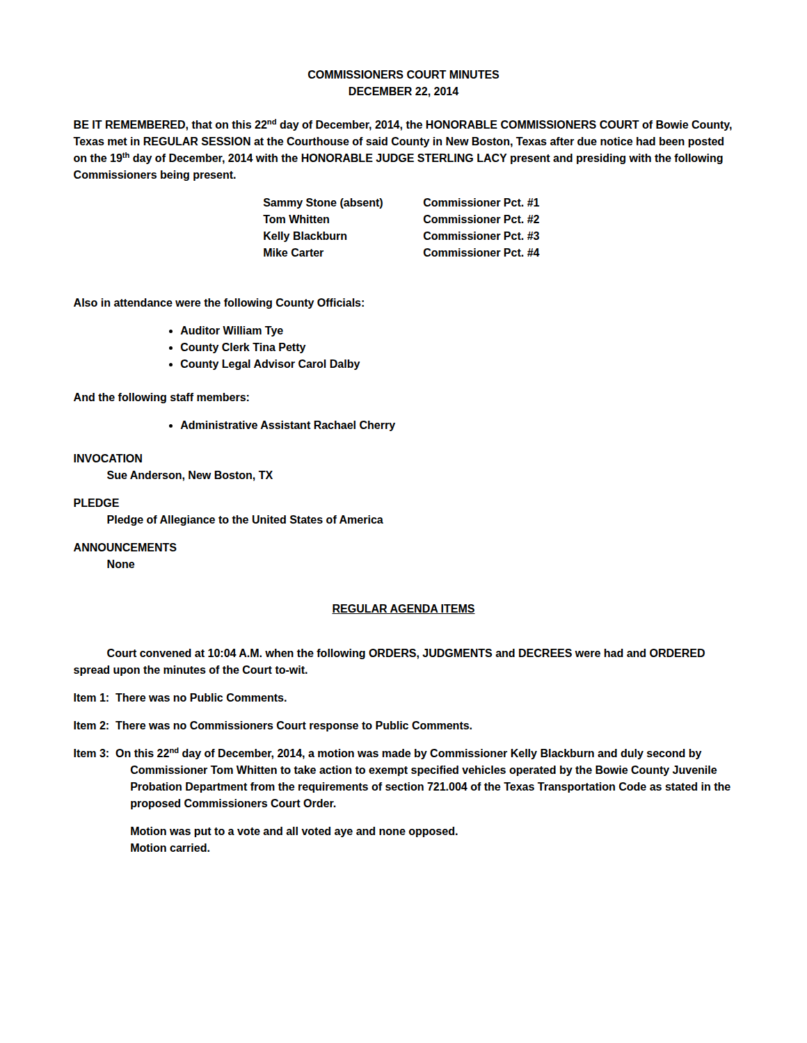COMMISSIONERS COURT MINUTES
DECEMBER 22, 2014
BE IT REMEMBERED, that on this 22nd day of December, 2014, the HONORABLE COMMISSIONERS COURT of Bowie County, Texas met in REGULAR SESSION at the Courthouse of said County in New Boston, Texas after due notice had been posted on the 19th day of December, 2014 with the HONORABLE JUDGE STERLING LACY present and presiding with the following Commissioners being present.
| Sammy Stone (absent) | Commissioner Pct. #1 |
| Tom Whitten | Commissioner Pct. #2 |
| Kelly Blackburn | Commissioner Pct. #3 |
| Mike Carter | Commissioner Pct. #4 |
Also in attendance were the following County Officials:
Auditor William Tye
County Clerk Tina Petty
County Legal Advisor Carol Dalby
And the following staff members:
Administrative Assistant Rachael Cherry
INVOCATION
Sue Anderson, New Boston, TX
PLEDGE
Pledge of Allegiance to the United States of America
ANNOUNCEMENTS
None
REGULAR AGENDA ITEMS
Court convened at 10:04 A.M. when the following ORDERS, JUDGMENTS and DECREES were had and ORDERED spread upon the minutes of the Court to-wit.
Item 1: There was no Public Comments.
Item 2: There was no Commissioners Court response to Public Comments.
Item 3: On this 22nd day of December, 2014, a motion was made by Commissioner Kelly Blackburn and duly second by Commissioner Tom Whitten to take action to exempt specified vehicles operated by the Bowie County Juvenile Probation Department from the requirements of section 721.004 of the Texas Transportation Code as stated in the proposed Commissioners Court Order.
Motion was put to a vote and all voted aye and none opposed.
Motion carried.